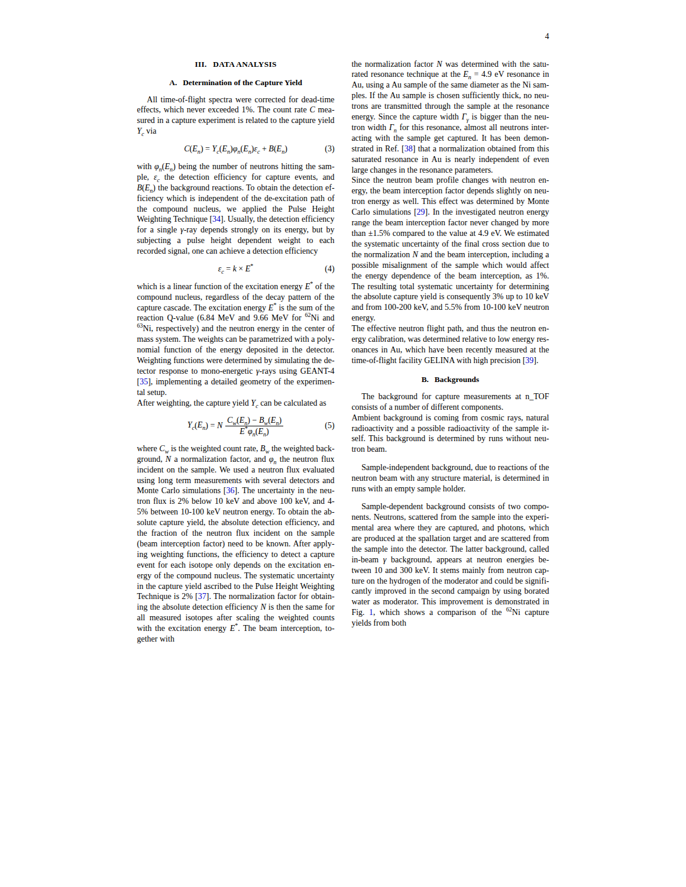4
III. Data Analysis
A. Determination of the Capture Yield
All time-of-flight spectra were corrected for dead-time effects, which never exceeded 1%. The count rate C measured in a capture experiment is related to the capture yield Yc via
C(En) = Yc(En)φn(En)εc + B(En) (3)
with φn(En) being the number of neutrons hitting the sample, εc the detection efficiency for capture events, and B(En) the background reactions. To obtain the detection efficiency which is independent of the de-excitation path of the compound nucleus, we applied the Pulse Height Weighting Technique [34]. Usually, the detection efficiency for a single γ-ray depends strongly on its energy, but by subjecting a pulse height dependent weight to each recorded signal, one can achieve a detection efficiency
εc = k × E* (4)
which is a linear function of the excitation energy E* of the compound nucleus, regardless of the decay pattern of the capture cascade. The excitation energy E* is the sum of the reaction Q-value (6.84 MeV and 9.66 MeV for 62Ni and 63Ni, respectively) and the neutron energy in the center of mass system. The weights can be parametrized with a polynomial function of the energy deposited in the detector. Weighting functions were determined by simulating the detector response to mono-energetic γ-rays using GEANT-4 [35], implementing a detailed geometry of the experimental setup.
After weighting, the capture yield Yc can be calculated as
Yc(En) = N Cw(En) − Bw(En) E*φn(En) (5)
where Cw is the weighted count rate, Bw the weighted background, N a normalization factor, and φn the neutron flux incident on the sample. We used a neutron flux evaluated using long term measurements with several detectors and Monte Carlo simulations [36]. The uncertainty in the neutron flux is 2% below 10 keV and above 100 keV, and 4-5% between 10-100 keV neutron energy. To obtain the absolute capture yield, the absolute detection efficiency, and the fraction of the neutron flux incident on the sample (beam interception factor) need to be known. After applying weighting functions, the efficiency to detect a capture event for each isotope only depends on the excitation energy of the compound nucleus. The systematic uncertainty in the capture yield ascribed to the Pulse Height Weighting Technique is 2% [37]. The normalization factor for obtaining the absolute detection efficiency N is then the same for all measured isotopes after scaling the weighted counts with the excitation energy E*. The beam interception, together with
the normalization factor N was determined with the saturated resonance technique at the En = 4.9 eV resonance in Au, using a Au sample of the same diameter as the Ni samples. If the Au sample is chosen sufficiently thick, no neutrons are transmitted through the sample at the resonance energy. Since the capture width Γγ is bigger than the neutron width Γn for this resonance, almost all neutrons interacting with the sample get captured. It has been demonstrated in Ref. [38] that a normalization obtained from this saturated resonance in Au is nearly independent of even large changes in the resonance parameters.
Since the neutron beam profile changes with neutron energy, the beam interception factor depends slightly on neutron energy as well. This effect was determined by Monte Carlo simulations [29]. In the investigated neutron energy range the beam interception factor never changed by more than ±1.5% compared to the value at 4.9 eV. We estimated the systematic uncertainty of the final cross section due to the normalization N and the beam interception, including a possible misalignment of the sample which would affect the energy dependence of the beam interception, as 1%. The resulting total systematic uncertainty for determining the absolute capture yield is consequently 3% up to 10 keV and from 100-200 keV, and 5.5% from 10-100 keV neutron energy.
The effective neutron flight path, and thus the neutron energy calibration, was determined relative to low energy resonances in Au, which have been recently measured at the time-of-flight facility GELINA with high precision [39].
B. Backgrounds
The background for capture measurements at n_TOF consists of a number of different components.
Ambient background is coming from cosmic rays, natural radioactivity and a possible radioactivity of the sample itself. This background is determined by runs without neutron beam.
Sample-independent background, due to reactions of the neutron beam with any structure material, is determined in runs with an empty sample holder.
Sample-dependent background consists of two components. Neutrons, scattered from the sample into the experimental area where they are captured, and photons, which are produced at the spallation target and are scattered from the sample into the detector. The latter background, called in-beam γ background, appears at neutron energies between 10 and 300 keV. It stems mainly from neutron capture on the hydrogen of the moderator and could be significantly improved in the second campaign by using borated water as moderator. This improvement is demonstrated in Fig. 1, which shows a comparison of the 62Ni capture yields from both